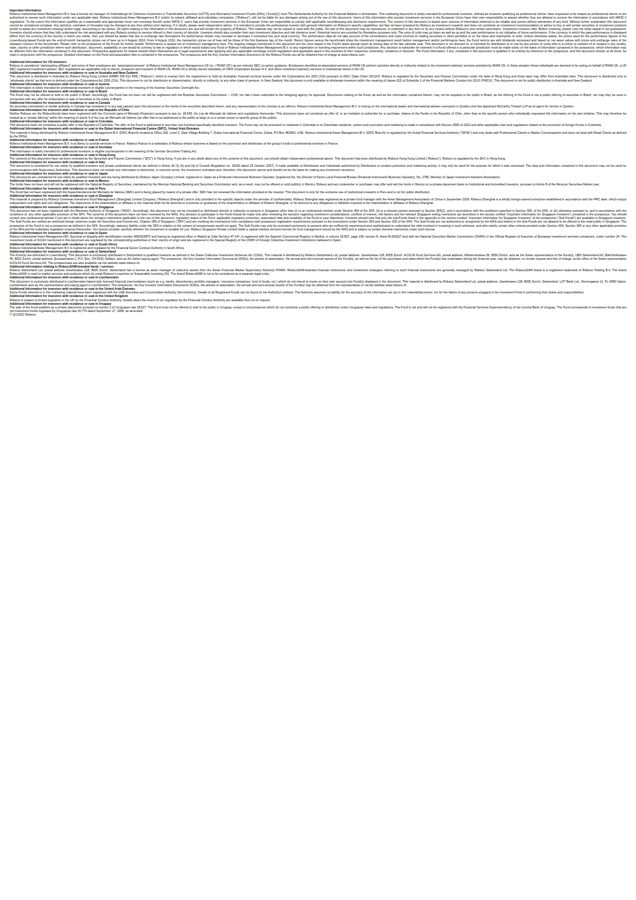Important Information
Robeco Institutional Asset Management B.V. has a license as manager of Undertakings for Collective Investment in Transferable Securities (UCITS) and Alternative Investment Funds (AIFs) (“Fund(s)”) from The Netherlands Authority for the Financial Markets in Amsterdam. This marketing document is solely intended for professional investors, defined as investors qualifying as professional clients, have requested to be treated as professional clients or are authorized to receive such information under any applicable laws. Robeco Institutional Asset Management B.V and/or its related, affiliated and subsidiary companies, (“Robeco”), will not be liable for any damages arising out of the use of this document. Users of this information who provide investment services in the European Union have their own responsibility to assess whether they are allowed to receive the information in accordance with MiFID II regulations. To the extent this information qualifies as a reasonable and appropriate minor non-monetary benefit under MiFID II, users that provide investment services in the European Union are responsible to comply with applicable recordkeeping and disclosure requirements. The content of this document is based upon sources of information believed to be reliable and comes without warranties of any kind. Without further explanation this document cannot be considered complete. Any opinions, estimates or forecasts may be changed at any time without prior warning. If in doubt, please seek independent advice. It is intended to provide the professional investor with general information on Robeco’s specific capabilities, but has not been prepared by Robeco as investment research and does not constitute an investment recommendation or advice to buy or sell certain securities or investment products and/or to adopt any investment strategy and/or legal, accounting or tax advice. All rights relating to the information in this document are and will remain the property of Robeco. This material may not be copied or used with the public. No part of this document may be reproduced, or published in any form or by any means without Robeco’s prior written permission. Investment involves risks. Before investing, please note the initial capital is not guaranteed. Investors should ensure that they fully understand the risk associated with any Robeco product or service offered in their country of domicile. Investors should also consider their own investment objective and risk tolerance level. Historical returns are provided for illustrative purposes only. The price of units may go down as well as up and the past performance is not indicative of future performance. If the currency in which the past performance is displayed differs from the currency of the country in which you reside, then you should be aware that due to exchange rate fluctuations the performance shown may increase or decrease if converted into your local currency. The performance data do not take account of the commissions and costs incurred on trading securities in client portfolios or on the issue and redemption of units. Unless otherwise stated, the prices used for the performance figures of the Luxembourg-based Funds are the end-of-month transaction prices net of fees up to 4 August 2010. From 4 August 2010, the transaction prices net of fees will be those of the first business day of the month. Return figures versus the benchmark show the investment management result before management and/or performance fees; the Fund returns are with dividends reinvested and based on net asset values with prices and exchange rates of the valuation moment of the benchmark. Please refer to the prospectus of the Funds for further details. Performance is quoted net of investment management fees. The ongoing charges mentioned in this document are the ones stated in the Fund’s latest annual report at closing date of the last calendar year. This document is not directed to, or intended for distribution to or use by any person or entity who is a citizen or resident of or located in any locality, state, country or other jurisdiction where such distribution, document, availability or use would be contrary to law or regulation or which would subject any Fund or Robeco Institutional Asset Management B.V. to any registration or licensing requirement within such jurisdiction. Any decision to subscribe for interests in a Fund offered in a particular jurisdiction must be made solely on the basis of information contained in the prospectus, which information may be different from the information contained in this document. Prospective applicants for shares should inform themselves as to legal requirements also applying and any applicable exchange control regulations and applicable taxes in the countries of their respective citizenship, residence or domicile. The Fund information, if any, contained in this document is qualified in its entirety by reference to the prospectus, and this document should, at all times, be read in conjunction with the prospectus. Detailed information on the Fund and associated risks is contained in the prospectus. The prospectus and the Key Investor Information Document for the Robeco Funds can all be obtained free of charge at www.robeco.com.
Additional Information for US investors
Robeco is considered “participating affiliated” and some of their employees are “associated persons” of Robeco Institutional Asset Management US Inc. (“RIAM US”) as per relevant SEC no-action guidance. Employees identified as associated persons of RIAM US perform activities directly or indirectly related to the investment advisory services provided by RIAM US. In those situation these individuals are deemed to be acting on behalf of RIAM US, a US SEC registered investment adviser. SEC regulations are applicable only to clients, prospects and investors of RIAM US. RIAM US is wholly owned subsidiary of ORIX Corporation Europe N.V. and offers investment advisory services to institutional clients in the US.
Additional Information for investors with residence or seat in Australia and New Zealand
This document is distributed in Australia by Robeco Hong Kong Limited (ARBN 156 512 659) (“Robeco”), which is exempt from the requirement to hold an Australian financial services license under the Corporations Act 2001 (Cth) pursuant to ASIC Class Order 03/1103. Robeco is regulated by the Securities and Futures Commission under the laws of Hong Kong and those laws may differ from Australian laws. This document is distributed only to “wholesale clients” as that term is defined under the Corporations Act 2001 (Cth). This document is not for distribution or dissemination, directly or indirectly, to any other class of persons. In New Zealand, this document is only available to wholesale investors within the meaning of clause 3(2) of Schedule 1 of the Financial Markets Conduct Act 2013 (‘FMCA’). This document is not for public distribution in Australia and New Zealand.
Additional Information for investors with residence or seat in Austria
This information is solely intended for professional investors or eligible counterparties in the meaning of the Austrian Securities Oversight Act.
Additional Information for investors with residence or seat in Brazil
The Fund may not be offered or sold to the public in Brazil. Accordingly, the Fund has not been nor will be registered with the Brazilian Securities Commission – CVM, nor has it been submitted to the foregoing agency for approval. Documents relating to the Fund, as well as the information contained therein, may not be supplied to the public in Brazil, as the offering of the Fund is not a public offering of securities in Brazil, nor may they be used in connection with any offer for subscription or sale of securities to the public in Brazil.
Additional Information for investors with residence or seat in Canada
No securities commission or similar authority in Canada has reviewed or in any way passed upon this document or the merits of the securities described herein, and any representation to the contrary is an offence. Robeco Institutional Asset Management B.V. is relying on the international dealer and international adviser exemption in Quebec and has appointed McCarthy Tétrault LLP as its agent for service in Quebec.
Additional Information for investors with residence or seat in the Republic of Chile
Neither Robeco nor the Robecofunds have been registered with the Comisión para el Mercado Financiero pursuant to law no. 18.045, the Ley de Mercado de Valores and regulations thereunder. This document does not constitute an offer of, or an invitation to subscribe for or purchase, shares of the Funds in the Republic of Chile, other than to the specific person who individually requested this information on his own initiative. This may therefore be treated as a “private offering” within the meaning of article 4 of the Ley de Mercado de Valores (an offer that is not addressed to the public at large or to a certain sector or specific group of the public).
Additional Information for investors with residence or seat in Colombia
This document does not constitute a public offer in the Republic of Colombia. The offer of the Fund is addressed to less than one hundred specifically identified investors. The Fund may not be promoted or marketed in Colombia or to Colombian residents, unless such promotion and marketing is made in compliance with Decree 2555 of 2010 and other applicable rules and regulations related to the promotion of foreign Funds in Colombia.
Additional Information for investors with residence or seat in the Dubai International Financial Centre (DIFC), United Arab Emirates
This material is being distributed by Robeco Institutional Asset Management B.V. (DIFC Branch) located at Office 209, Level 2, Gate Village Building 7, Dubai International Financial Centre, Dubai, PO Box 482060, UAE. Robeco Institutional Asset Management B.V. (DIFC Branch) is regulated by the Dubai Financial Services Authority (“DFSA”) and only deals with Professional Clients or Market Counterparties and does not deal with Retail Clients as defined by the DFSA.
Additional Information for investors with residence or seat in France
Robeco Institutional Asset Management B.V. is at liberty to provide services in France. Robeco France is a subsidiary of Robeco whose business is based on the promotion and distribution of the group’s funds to professional investors in France.
Additional Information for investors with residence or seat in Germany
This information is solely intended for professional investors or eligible counterparties in the meaning of the German Securities Trading Act.
Additional Information for investors with residence or seat in Hong Kong
The contents of this document have not been reviewed by the Securities and Futures Commission (“SFC”) in Hong Kong. If you are in any doubt about any of the contents of this document, you should obtain independent professional advice. This document has been distributed by Robeco Hong Kong Limited (“Robeco”). Robeco is regulated by the SFC in Hong Kong.
Additional Information for investors with residence or seat in Italy
This document is considered for use solely by qualified investors and private professional clients (as defined in Article 26 (1) (b) and (d) of Consob Regulation no. 16190 dated 29 October 2007). If made available to Distributors and individuals authorized by Distributors to conduct promotion and marketing activity, it may only be used for the purpose for which it was conceived. The data and information contained in this document may not be used for communications with Supervisory Authorities. This document does not include any information to determine, in concrete terms, the investment inclination and, therefore, this document cannot and should not be the basis for making any investment decisions.
Additional Information for investors with residence or seat in Japan
This documents are considered for use solely by qualified investors and are being distributed by Robeco Japan Company Limited, registered in Japan as a Financial Instruments Business Operator, [registered No. the Director of Kanto Local Financial Bureau (Financial Instruments Business Operator), No, 2780, Member of Japan Investment Advisors Association].
Additional Information for investors with residence or seat in Mexico
The funds have not been and will not be registered with the National Registry of Securities, maintained by the Mexican National Banking and Securities Commission and, as a result, may not be offered or sold publicly in Mexico. Robeco and any underwriter or purchaser may offer and sell the funds in Mexico on a private placement basis to Institutional and Accredited Investors, pursuant to Article 8 of the Mexican Securities Market Law.
Additional Information for investors with residence or seat in Peru
The Fund has not been registered with the Superintendencia del Mercado de Valores (SMV) and is being placed by means of a private offer. SMV has not reviewed the information provided to the investor. This document is only for the exclusive use of institutional investors in Peru and is not for public distribution.
Additional Information for investors with residence or seat in Shanghai
This material is prepared by Robeco Overseas Investment Fund Management (Shanghai) Limited Company (“Robeco Shanghai”) and is only provided to the specific objects under the premise of confidentiality. Robeco Shanghai was registered as a private fund manager with the Asset Management Association of China in September 2018. Robeco Shanghai is a wholly foreign-owned enterprise established in accordance with the PRC laws, which enjoys independent civil rights and civil obligations. The statements of the shareholders or affiliates in the material shall not be deemed to a promise or guarantee of the shareholders or affiliates of Robeco Shanghai, or be deemed to any obligations or liabilities imposed to the shareholders or affiliates of Robeco Shanghai.
Additional Information for investors with residence or seat in Singapore
This document has not been registered with the Monetary Authority of Singapore (“MAS”). Accordingly, this document may not be circulated or distributed directly or indirectly to persons in Singapore other than (i) to an institutional investor under Section 304 of the SFA, (ii) to a relevant person pursuant to Section 305(2), and in accordance with the conditions specified in Section 305, of the SFA, or (iii) otherwise pursuant to, and in accordance with the conditions of, any other applicable provision of the SFA. The contents of this document have not been reviewed by the MAS. Any decision to participate in the Fund should be made only after reviewing the sections regarding investment considerations, conflicts of interest, risk factors and the relevant Singapore selling restrictions (as described in the section entitled “Important Information for Singapore Investors”) contained in the prospectus. You should consult your professional adviser if you are in doubt about the stringent restrictions applicable to the use of this document, regulatory status of the Fund, applicable regulatory protection, associated risks and suitability of the Fund to your objectives. Investors should note that only the sub-Funds listed in the appendix to the section entitled “Important Information for Singapore Investors” of the prospectus (“Sub-Funds”) are available to Singapore investors. The Sub-Funds are notified as restricted foreign schemes under the Securities and Futures Act, Chapter 289 of Singapore (“SFA”) and are invoking the exemptions from compliance with prospectus registration requirements pursuant to the exemptions under Section 304 and Section 305 of the SFA. The Sub-Funds are not authorized or recognized by the MAS and shares in the Sub-Funds are not allowed to be offered to the retail public in Singapore. The prospectus of the Fund is not a prospectus as defined in the SFA. Accordingly, statutory liability under the SFA in relation to the content of prospectuses would not apply. The Sub-Funds may only be promoted exclusively to persons who are sufficiently experienced and sophisticated to understand the risks involved in investing in such schemes, and who satisfy certain other criteria provided under Section 304, Section 305 or any other applicable provision of the SFA and the subsidiary legislation enacted thereunder. You should consider carefully whether the investment is suitable for you. Robeco Singapore Private Limited holds a capital markets services license for fund management issued by the MAS and is subject to certain clientele restrictions under such license.
Additional Information for investors with residence or seat in Spain
Robeco Institutional Asset Management BV, Sucursal en España with identification number W0032687F and having its registered office in Madrid at Calle Serrano 47-14ª, is registered with the Spanish Commercial Registry in Madrid, in volume 19.957, page 190, section 8, sheet M-351927 and with the National Securities Market Commission (CNMV) in the Official Register of branches of European investment services companies, under number 24. The investment funds or SICAV mentioned in this document are regulated by the corresponding authorities of their country of origin and are registered in the Special Registry of the CNMV of Foreign Collective Investment Institutions marketed in Spain.
Additional Information for investors with residence or seat in South Africa
Robeco Institutional Asset Management B.V is registered and regulated by the Financial Sector Conduct Authority in South Africa.
Additional Information for investors with residence or seat in Switzerland
The Fund(s) are domiciled in Luxembourg. This document is exclusively distributed in Switzerland to qualified investors as defined in the Swiss Collective Investment Schemes Act (CISA). This material is distributed by Robeco Switzerland Ltd, postal address: Josefstrasse 218, 8005 Zurich. ACOLIN Fund Services AG, postal address: Affolternstrasse 56, 8050 Zürich, acts as the Swiss representative of the Fund(s). UBS Switzerland AG, Bahnhofstrasse 45, 8001 Zurich, postal address: Europastrasse 2, P.O. Box, CH-8152 Opfikon, acts as the Swiss paying agent. The prospectus, the Key Investor Information Documents (KIIDs), the articles of association, the annual and semi-annual reports of the Fund(s), as well as the list of the purchases and sales which the Fund(s) has undertaken during the financial year, may be obtained, on simple request and free of charge, at the office of the Swiss representative ACOLIN Fund Services AG. The prospectuses are also available via the website www.robeco.ch.
Additional Information relating to RobecoSAM-branded funds / services
Robeco Switzerland Ltd, postal address Josefstrasse 218, 8005 Zurich, Switzerland has a license as asset manager of collective assets from the Swiss Financial Market Supervisory Authority FINMA. RobecoSAM-branded financial instruments and investment strategies referring to such financial instruments are generally managed by Robeco Switzerland Ltd. The RobecoSAM brand is a registered trademark of Robeco Holding B.V. The brand RobecoSAM is used to market services and products which do entail Robeco’s expertise on Sustainable Investing (SI). The brand RobecoSAM is not to be considered as a separate legal entity.
Additional Information for investors with residence or seat in Liechtenstein
This document is exclusively distributed to Liechtenstein-based duly licensed financial intermediaries (such as e.g. banks, discretionary portfolio managers, insurance companies, fund of funds, etc.) which do not intend to invest on their own account into Fund(s) displayed in the document. This material is distributed by Robeco Switzerland Ltd, postal address: Josefstrasse 218, 8005 Zurich, Switzerland. LGT Bank Ltd., Herrengasse 12, FL-9490 Vaduz, Liechtenstein acts as the representative and paying agent in Liechtenstein. The prospectus, the Key Investor Information Documents (KIIDs), the articles of association, the annual and semi-annual reports of the Fund(s) may be obtained from the representative or via the website www.robeco.ch.
Additional Information for investors with residence or seat in the United Arab Emirates
Some Funds referred to in this marketing material have been registered with the UAE Securities and Commodities Authority (the Authority). Details of all Registered Funds can be found on the Authority’s website. The Authority assumes no liability for the accuracy of the information set out in this material/document, nor for the failure of any persons engaged in the investment Fund in performing their duties and responsibilities.
Additional Information for investors with residence or seat in the United Kingdom
Robeco is subject to limited regulation in the UK by the Financial Conduct Authority. Details about the extent of our regulation by the Financial Conduct Authority are available from us on request.
Additional Information for investors with residence or seat in Uruguay
The sale of the Fund qualifies as a private placement pursuant to section 2 of Uruguayan law 18,627. The Fund must not be offered or sold to the public in Uruguay, except in circumstances which do not constitute a public offering or distribution under Uruguayan laws and regulations. The Fund is not and will not be registered with the Financial Services Superintendency of the Central Bank of Uruguay. The Fund corresponds to investment funds that are not investment funds regulated by Uruguayan law 16,774 dated September 27, 1996, as amended.
© Q1/2021 Robeco